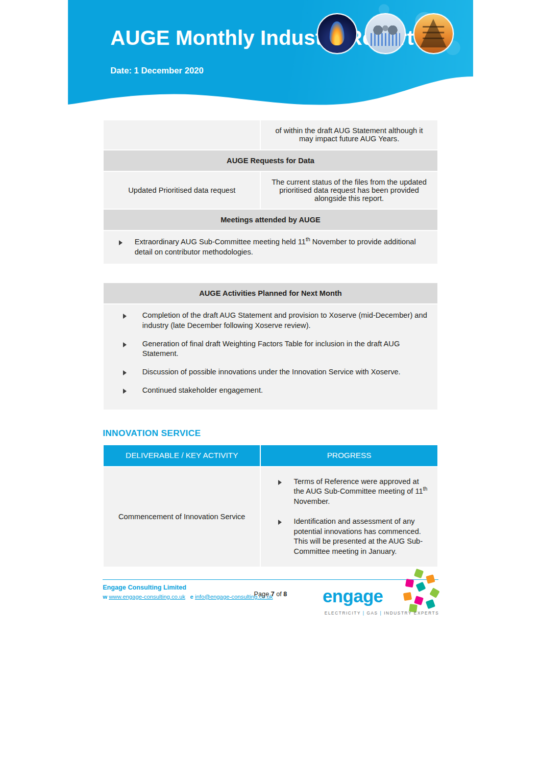AUGE Monthly Industry Report
Date: 1 December 2020
| | of within the draft AUG Statement although it may impact future AUG Years. |
| AUGE Requests for Data |
| Updated Prioritised data request | The current status of the files from the updated prioritised data request has been provided alongside this report. |
| Meetings attended by AUGE |
| Extraordinary AUG Sub-Committee meeting held 11 th November to provide additional detail on contributor methodologies. |
| AUGE Activities Planned for Next Month |
| Completion of the draft AUG Statement and provision to Xoserve (mid-December) and industry (late December following Xoserve review). Generation of final draft Weighting Factors Table for inclusion in the draft AUG Statement. Discussion of possible innovations under the Innovation Service with Xoserve. Continued stakeholder engagement. |
INNOVATION SERVICE
| DELIVERABLE / KEY ACTIVITY | PROGRESS |
| --- | --- |
| Commencement of Innovation Service | Terms of Reference were approved at the AUG Sub-Committee meeting of 11 th November. Identification and assessment of any potential innovations has commenced. This will be presented at the AUG Sub-Committee meeting in January. |
Engage Consulting Limited
w www.engage-consulting.co.uk e info@engage-consulting.co.uk
Page 7 of 8
engage
ELECTRICITY | GAS | INDUSTRY EXPERTS